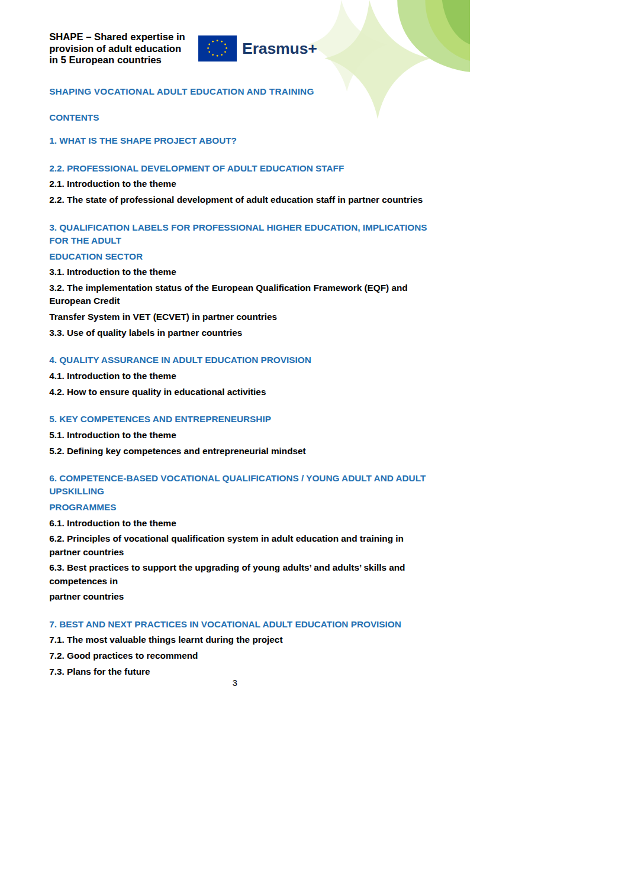SHAPE – Shared expertise in
provision of adult education
in 5 European countries
Erasmus+
SHAPING VOCATIONAL ADULT EDUCATION AND TRAINING
CONTENTS
1. WHAT IS THE SHAPE PROJECT ABOUT?
2.2. PROFESSIONAL DEVELOPMENT OF ADULT EDUCATION STAFF
2.1. Introduction to the theme
2.2. The state of professional development of adult education staff in partner countries
3. QUALIFICATION LABELS FOR PROFESSIONAL HIGHER EDUCATION, IMPLICATIONS FOR THE ADULT
EDUCATION SECTOR
3.1. Introduction to the theme
3.2. The implementation status of the European Qualification Framework (EQF) and European Credit
Transfer System in VET (ECVET) in partner countries
3.3. Use of quality labels in partner countries
4. QUALITY ASSURANCE IN ADULT EDUCATION PROVISION
4.1. Introduction to the theme
4.2. How to ensure quality in educational activities
5. KEY COMPETENCES AND ENTREPRENEURSHIP
5.1. Introduction to the theme
5.2. Defining key competences and entrepreneurial mindset
6. COMPETENCE-BASED VOCATIONAL QUALIFICATIONS / YOUNG ADULT AND ADULT UPSKILLING
PROGRAMMES
6.1. Introduction to the theme
6.2. Principles of vocational qualification system in adult education and training in partner countries
6.3. Best practices to support the upgrading of young adults’ and adults’ skills and competences in
partner countries
7. BEST AND NEXT PRACTICES IN VOCATIONAL ADULT EDUCATION PROVISION
7.1. The most valuable things learnt during the project
7.2. Good practices to recommend
7.3. Plans for the future
3